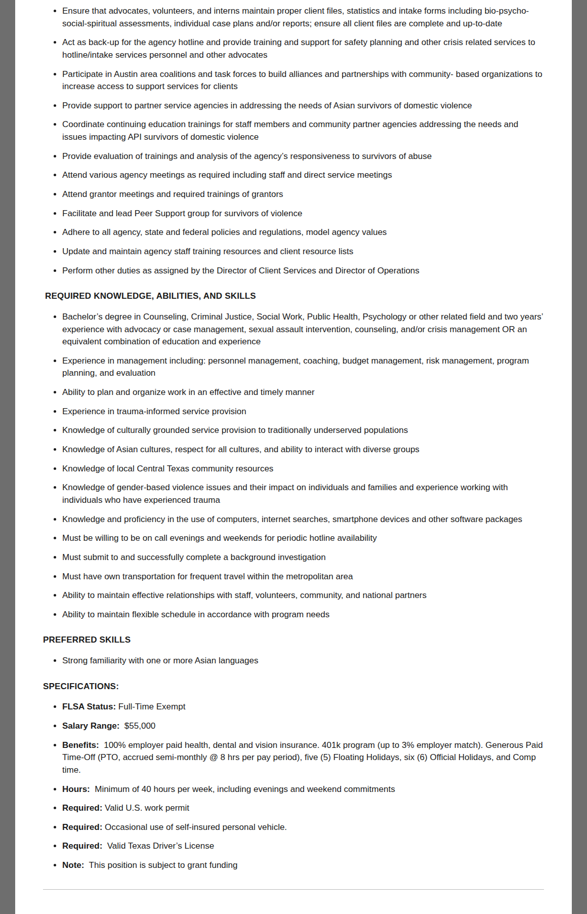Ensure that advocates, volunteers, and interns maintain proper client files, statistics and intake forms including bio-psycho-social-spiritual assessments, individual case plans and/or reports; ensure all client files are complete and up-to-date
Act as back-up for the agency hotline and provide training and support for safety planning and other crisis related services to hotline/intake services personnel and other advocates
Participate in Austin area coalitions and task forces to build alliances and partnerships with community- based organizations to increase access to support services for clients
Provide support to partner service agencies in addressing the needs of Asian survivors of domestic violence
Coordinate continuing education trainings for staff members and community partner agencies addressing the needs and issues impacting API survivors of domestic violence
Provide evaluation of trainings and analysis of the agency’s responsiveness to survivors of abuse
Attend various agency meetings as required including staff and direct service meetings
Attend grantor meetings and required trainings of grantors
Facilitate and lead Peer Support group for survivors of violence
Adhere to all agency, state and federal policies and regulations, model agency values
Update and maintain agency staff training resources and client resource lists
Perform other duties as assigned by the Director of Client Services and Director of Operations
REQUIRED KNOWLEDGE, ABILITIES, AND SKILLS
Bachelor’s degree in Counseling, Criminal Justice, Social Work, Public Health, Psychology or other related field and two years’ experience with advocacy or case management, sexual assault intervention, counseling, and/or crisis management OR an equivalent combination of education and experience
Experience in management including: personnel management, coaching, budget management, risk management, program planning, and evaluation
Ability to plan and organize work in an effective and timely manner
Experience in trauma-informed service provision
Knowledge of culturally grounded service provision to traditionally underserved populations
Knowledge of Asian cultures, respect for all cultures, and ability to interact with diverse groups
Knowledge of local Central Texas community resources
Knowledge of gender-based violence issues and their impact on individuals and families and experience working with individuals who have experienced trauma
Knowledge and proficiency in the use of computers, internet searches, smartphone devices and other software packages
Must be willing to be on call evenings and weekends for periodic hotline availability
Must submit to and successfully complete a background investigation
Must have own transportation for frequent travel within the metropolitan area
Ability to maintain effective relationships with staff, volunteers, community, and national partners
Ability to maintain flexible schedule in accordance with program needs
PREFERRED SKILLS
Strong familiarity with one or more Asian languages
SPECIFICATIONS:
FLSA Status: Full-Time Exempt
Salary Range: $55,000
Benefits: 100% employer paid health, dental and vision insurance. 401k program (up to 3% employer match). Generous Paid Time-Off (PTO, accrued semi-monthly @ 8 hrs per pay period), five (5) Floating Holidays, six (6) Official Holidays, and Comp time.
Hours: Minimum of 40 hours per week, including evenings and weekend commitments
Required: Valid U.S. work permit
Required: Occasional use of self-insured personal vehicle.
Required: Valid Texas Driver’s License
Note: This position is subject to grant funding